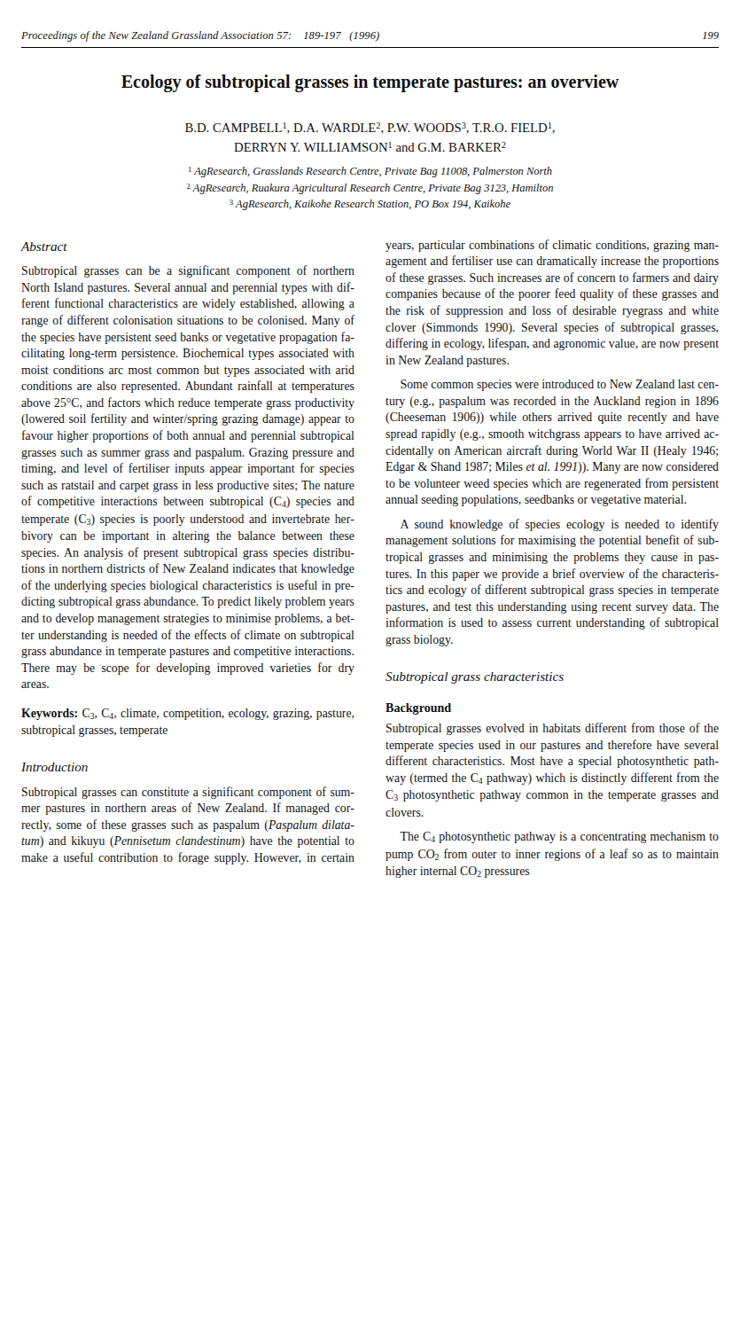Proceedings of the New Zealand Grassland Association 57: 189-197 (1996) 199
Ecology of subtropical grasses in temperate pastures: an overview
B.D. CAMPBELL1, D.A. WARDLE2, P.W. WOODS3, T.R.O. FIELD1,
DERRYN Y. WILLIAMSON1 and G.M. BARKER2
1 AgResearch, Grasslands Research Centre, Private Bag 11008, Palmerston North
2 AgResearch, Ruakura Agricultural Research Centre, Private Bag 3123, Hamilton
3 AgResearch, Kaikohe Research Station, PO Box 194, Kaikohe
Abstract
Subtropical grasses can be a significant component of northern North Island pastures. Several annual and perennial types with different functional characteristics are widely established, allowing a range of different colonisation situations to be colonised. Many of the species have persistent seed banks or vegetative propagation facilitating long-term persistence. Biochemical types associated with moist conditions arc most common but types associated with arid conditions are also represented. Abundant rainfall at temperatures above 25°C, and factors which reduce temperate grass productivity (lowered soil fertility and winter/spring grazing damage) appear to favour higher proportions of both annual and perennial subtropical grasses such as summer grass and paspalum. Grazing pressure and timing, and level of fertiliser inputs appear important for species such as ratstail and carpet grass in less productive sites; The nature of competitive interactions between subtropical (C4) species and temperate (C3) species is poorly understood and invertebrate herbivory can be important in altering the balance between these species. An analysis of present subtropical grass species distributions in northern districts of New Zealand indicates that knowledge of the underlying species biological characteristics is useful in predicting subtropical grass abundance. To predict likely problem years and to develop management strategies to minimise problems, a better understanding is needed of the effects of climate on subtropical grass abundance in temperate pastures and competitive interactions. There may be scope for developing improved varieties for dry areas.
Keywords: C3, C4, climate, competition, ecology, grazing, pasture, subtropical grasses, temperate
Introduction
Subtropical grasses can constitute a significant component of summer pastures in northern areas of New Zealand. If managed correctly, some of these grasses such as paspalum (Paspalum dilatatum) and kikuyu (Pennisetum clandestinum) have the potential to make a useful contribution to forage supply. However, in certain years, particular combinations of climatic conditions, grazing management and fertiliser use can dramatically increase the proportions of these grasses. Such increases are of concern to farmers and dairy companies because of the poorer feed quality of these grasses and the risk of suppression and loss of desirable ryegrass and white clover (Simmonds 1990). Several species of subtropical grasses, differing in ecology, lifespan, and agronomic value, are now present in New Zealand pastures.
Some common species were introduced to New Zealand last century (e.g., paspalum was recorded in the Auckland region in 1896 (Cheeseman 1906)) while others arrived quite recently and have spread rapidly (e.g., smooth witchgrass appears to have arrived accidentally on American aircraft during World War II (Healy 1946; Edgar & Shand 1987; Miles et al. 1991)). Many are now considered to be volunteer weed species which are regenerated from persistent annual seeding populations, seedbanks or vegetative material.
A sound knowledge of species ecology is needed to identify management solutions for maximising the potential benefit of subtropical grasses and minimising the problems they cause in pastures. In this paper we provide a brief overview of the characteristics and ecology of different subtropical grass species in temperate pastures, and test this understanding using recent survey data. The information is used to assess current understanding of subtropical grass biology.
Subtropical grass characteristics
Background
Subtropical grasses evolved in habitats different from those of the temperate species used in our pastures and therefore have several different characteristics. Most have a special photosynthetic pathway (termed the C4 pathway) which is distinctly different from the C3 photosynthetic pathway common in the temperate grasses and clovers.
The C4 photosynthetic pathway is a concentrating mechanism to pump CO2 from outer to inner regions of a leaf so as to maintain higher internal CO2 pressures